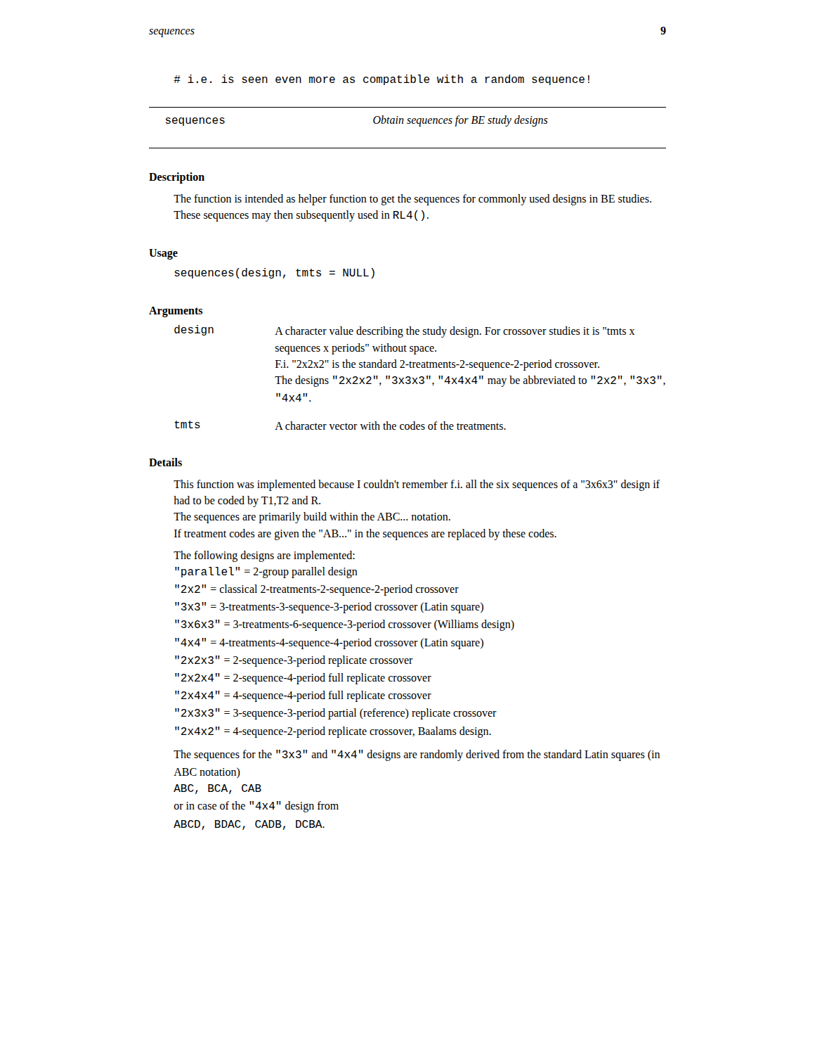sequences 9
# i.e. is seen even more as compatible with a random sequence!
sequences Obtain sequences for BE study designs
Description
The function is intended as helper function to get the sequences for commonly used designs in BE studies.
These sequences may then subsequently used in RL4().
Usage
sequences(design, tmts = NULL)
Arguments
design
A character value describing the study design. For crossover studies it is "tmts x sequences x periods" without space.
F.i. "2x2x2" is the standard 2-treatments-2-sequence-2-period crossover.
The designs "2x2x2", "3x3x3", "4x4x4" may be abbreviated to "2x2", "3x3", "4x4".
tmts
A character vector with the codes of the treatments.
Details
This function was implemented because I couldn't remember f.i. all the six sequences of a "3x6x3" design if had to be coded by T1,T2 and R.
The sequences are primarily build within the ABC... notation.
If treatment codes are given the "AB..." in the sequences are replaced by these codes.
The following designs are implemented:
"parallel" = 2-group parallel design
"2x2" = classical 2-treatments-2-sequence-2-period crossover
"3x3" = 3-treatments-3-sequence-3-period crossover (Latin square)
"3x6x3" = 3-treatments-6-sequence-3-period crossover (Williams design)
"4x4" = 4-treatments-4-sequence-4-period crossover (Latin square)
"2x2x3" = 2-sequence-3-period replicate crossover
"2x2x4" = 2-sequence-4-period full replicate crossover
"2x4x4" = 4-sequence-4-period full replicate crossover
"2x3x3" = 3-sequence-3-period partial (reference) replicate crossover
"2x4x2" = 4-sequence-2-period replicate crossover, Baalams design.
The sequences for the "3x3" and "4x4" designs are randomly derived from the standard Latin squares (in ABC notation)
ABC, BCA, CAB
or in case of the "4x4" design from
ABCD, BDAC, CADB, DCBA.